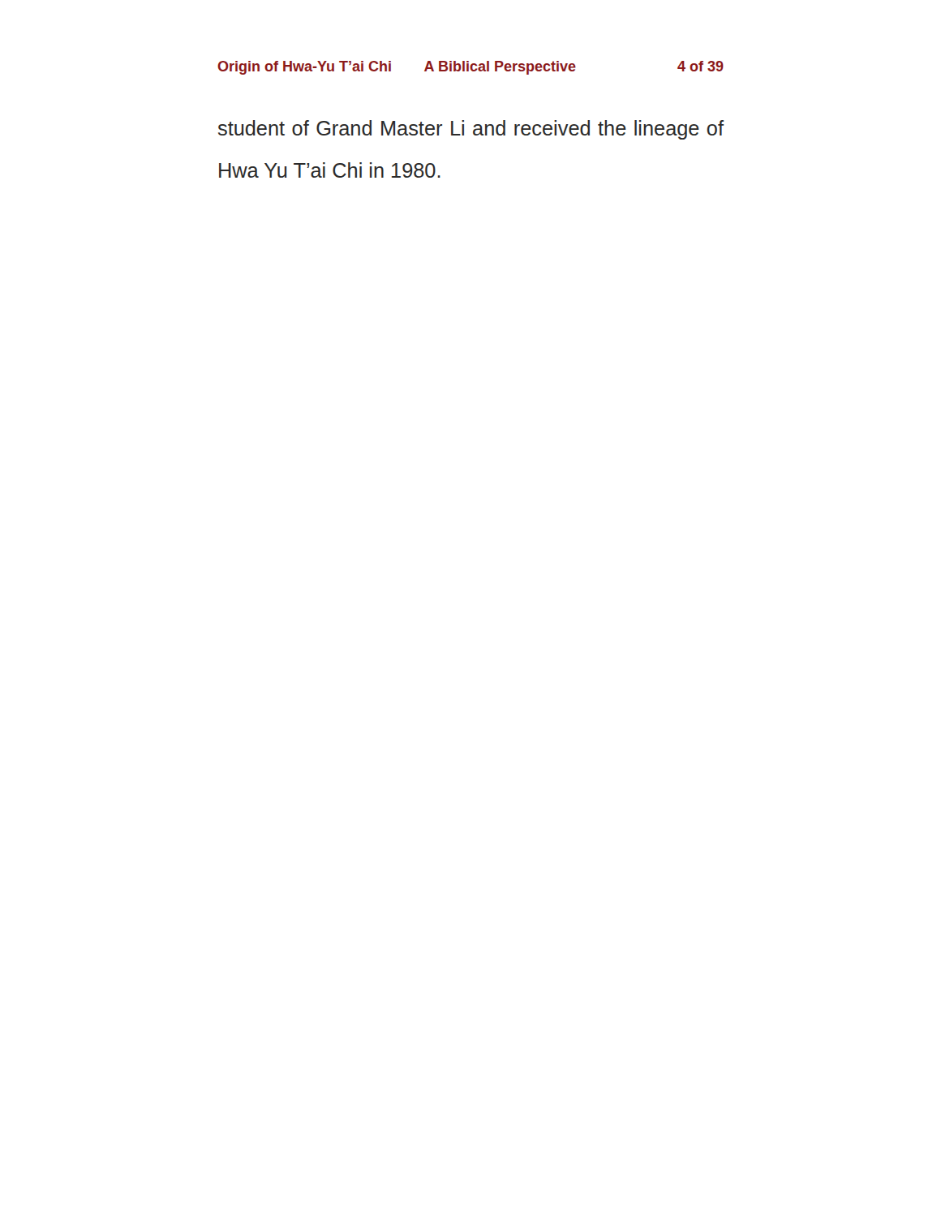Origin of Hwa-Yu T’ai Chi A Biblical Perspective 4 of 39
student of Grand Master Li and received the lineage of Hwa Yu T’ai Chi in 1980.